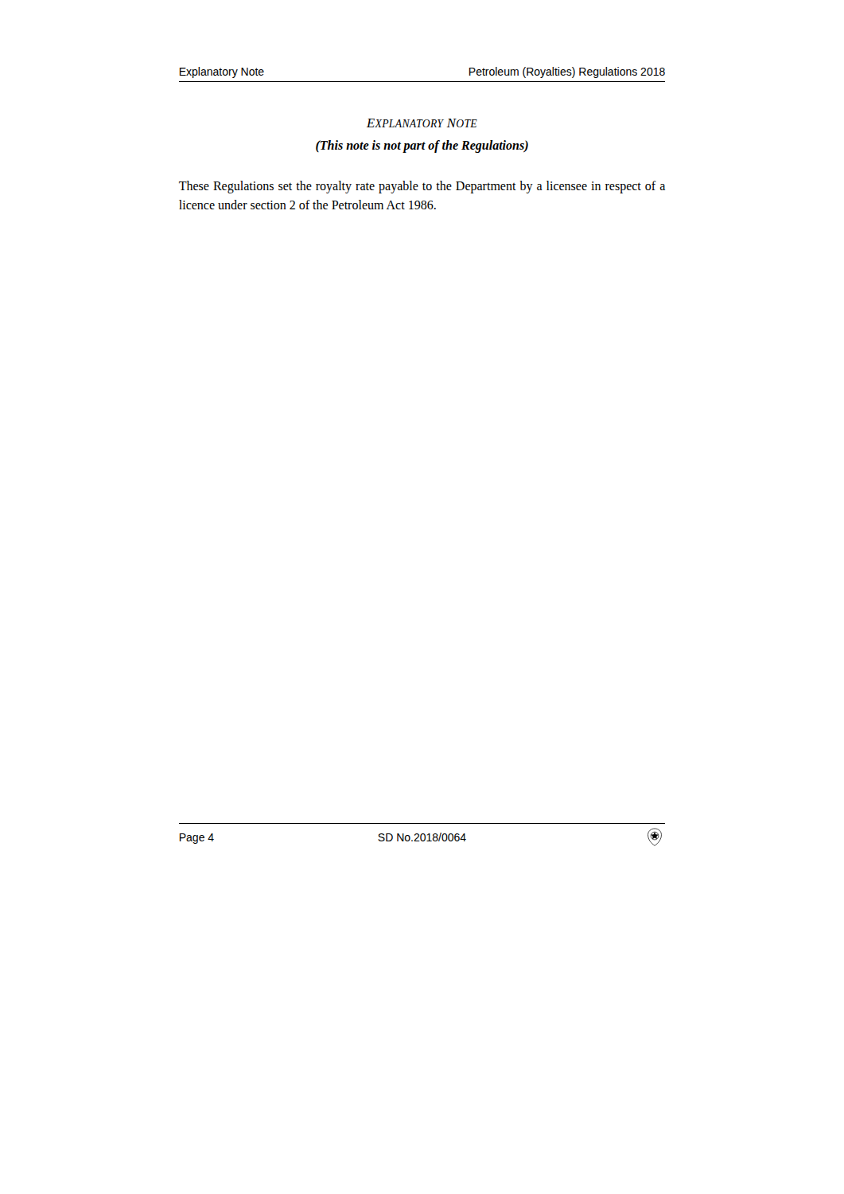Explanatory Note
Petroleum (Royalties) Regulations 2018
EXPLANATORY NOTE
(This note is not part of the Regulations)
These Regulations set the royalty rate payable to the Department by a licensee in respect of a licence under section 2 of the Petroleum Act 1986.
Page 4
SD No.2018/0064